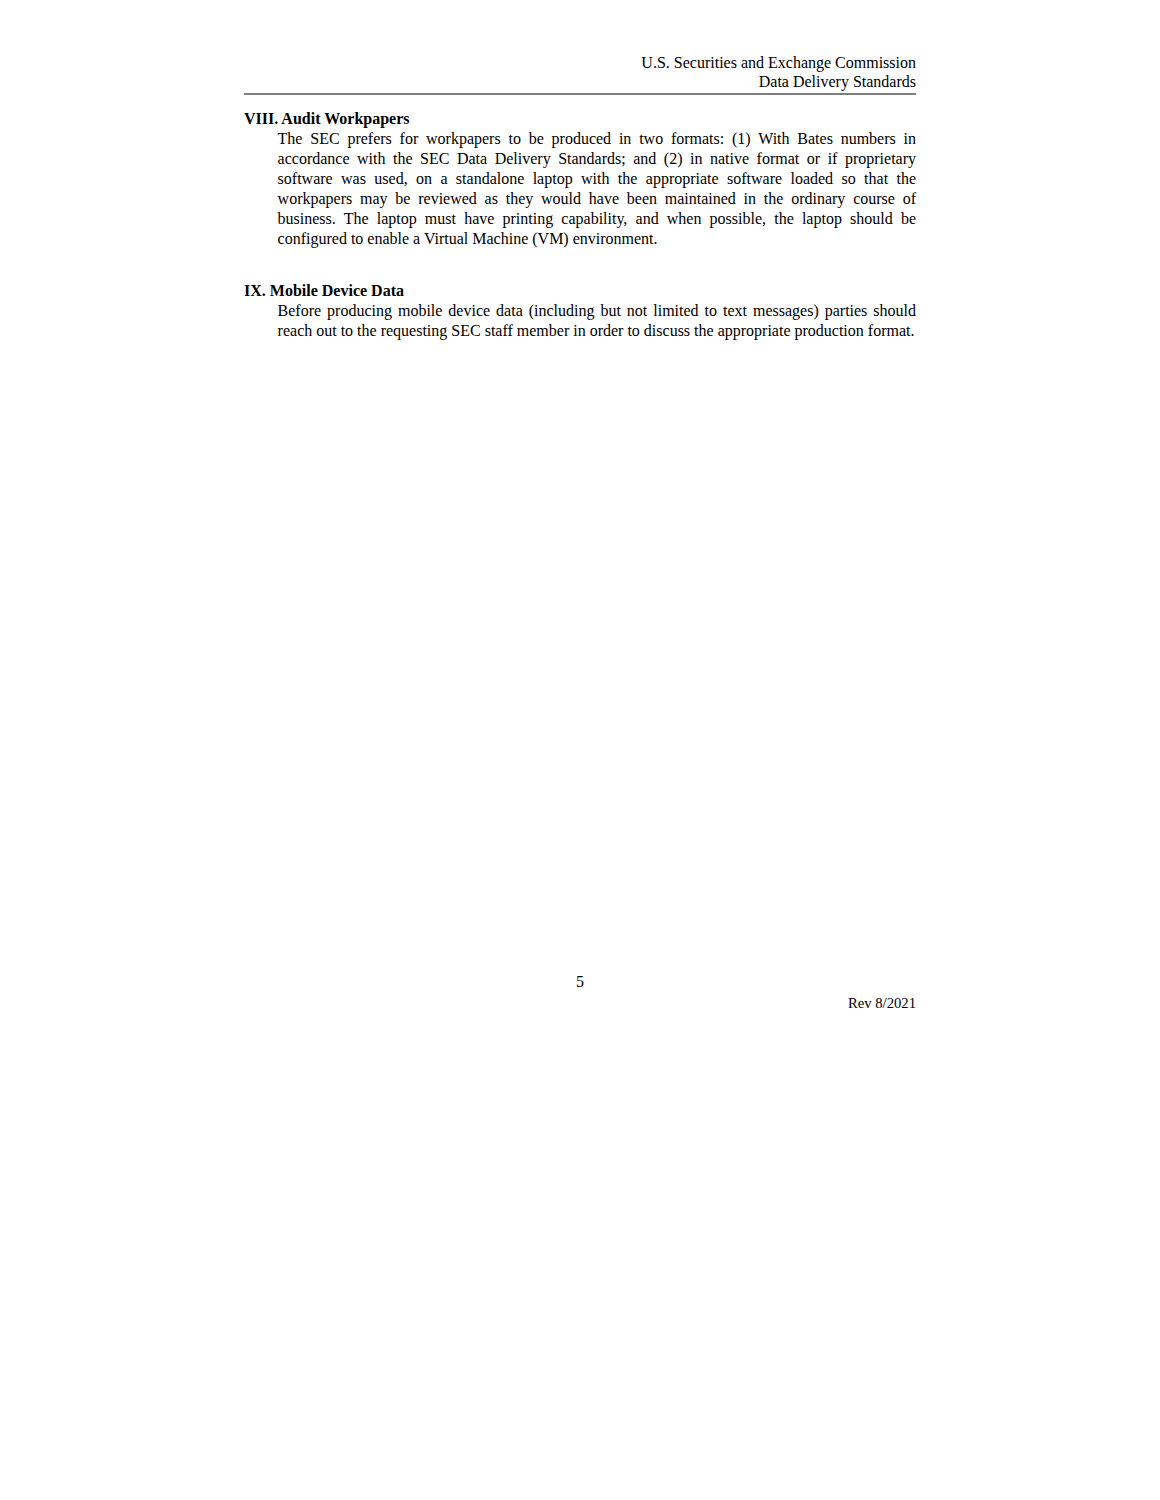U.S. Securities and Exchange Commission Data Delivery Standards
VIII. Audit Workpapers
The SEC prefers for workpapers to be produced in two formats: (1) With Bates numbers in accordance with the SEC Data Delivery Standards; and (2) in native format or if proprietary software was used, on a standalone laptop with the appropriate software loaded so that the workpapers may be reviewed as they would have been maintained in the ordinary course of business. The laptop must have printing capability, and when possible, the laptop should be configured to enable a Virtual Machine (VM) environment.
IX. Mobile Device Data
Before producing mobile device data (including but not limited to text messages) parties should reach out to the requesting SEC staff member in order to discuss the appropriate production format.
5
Rev 8/2021